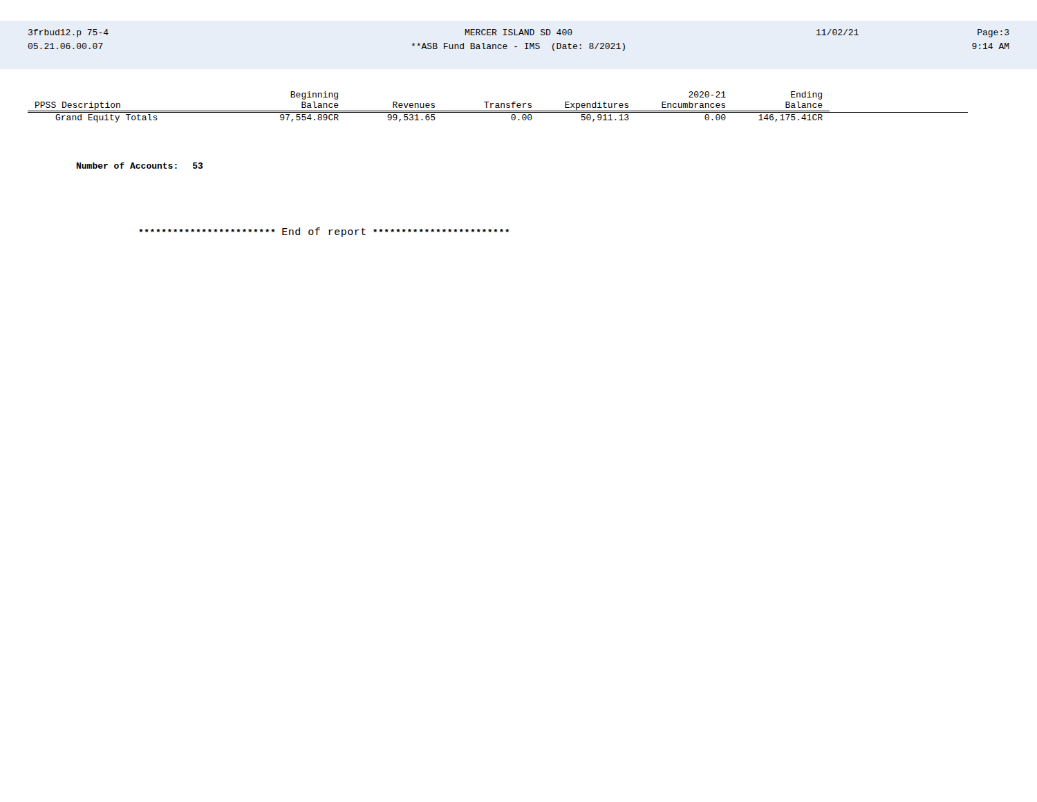3frbud12.p 75-4
05.21.06.00.07
MERCER ISLAND SD 400
**ASB Fund Balance - IMS (Date: 8/2021)
11/02/21
Page:3
9:14 AM
| | Beginning | | | | 2020-21 | Ending | |
| PPSS Description | Balance | Revenues | Transfers | Expenditures | Encumbrances | Balance | |
| Grand Equity Totals | 97,554.89CR | 99,531.65 | 0.00 | 50,911.13 | 0.00 | 146,175.41CR | |
Number of Accounts:53
************************End of report************************